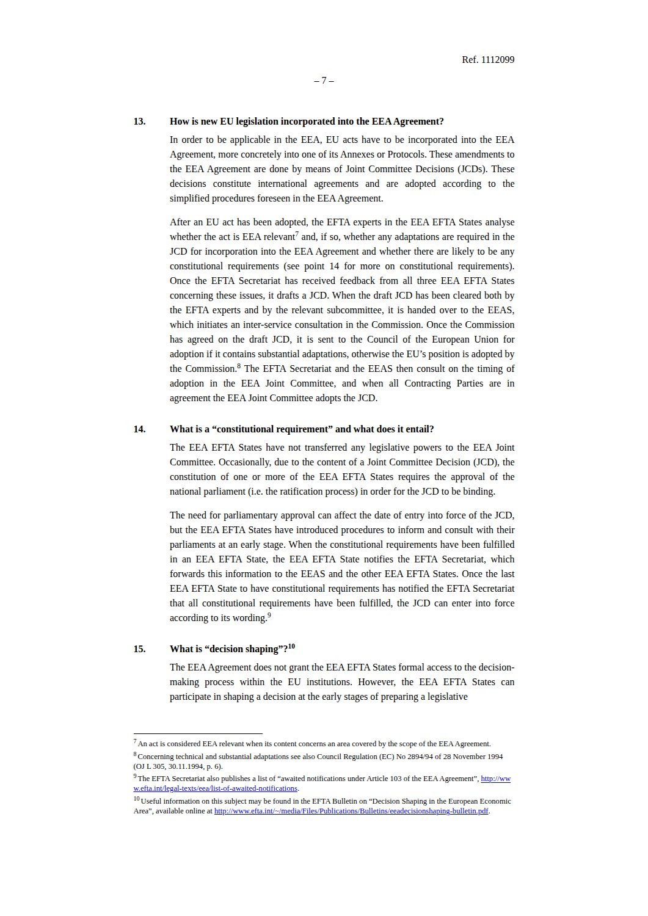Ref. 1112099
– 7 –
13. How is new EU legislation incorporated into the EEA Agreement?
In order to be applicable in the EEA, EU acts have to be incorporated into the EEA Agreement, more concretely into one of its Annexes or Protocols. These amendments to the EEA Agreement are done by means of Joint Committee Decisions (JCDs). These decisions constitute international agreements and are adopted according to the simplified procedures foreseen in the EEA Agreement.
After an EU act has been adopted, the EFTA experts in the EEA EFTA States analyse whether the act is EEA relevant7 and, if so, whether any adaptations are required in the JCD for incorporation into the EEA Agreement and whether there are likely to be any constitutional requirements (see point 14 for more on constitutional requirements). Once the EFTA Secretariat has received feedback from all three EEA EFTA States concerning these issues, it drafts a JCD. When the draft JCD has been cleared both by the EFTA experts and by the relevant subcommittee, it is handed over to the EEAS, which initiates an inter-service consultation in the Commission. Once the Commission has agreed on the draft JCD, it is sent to the Council of the European Union for adoption if it contains substantial adaptations, otherwise the EU’s position is adopted by the Commission.8 The EFTA Secretariat and the EEAS then consult on the timing of adoption in the EEA Joint Committee, and when all Contracting Parties are in agreement the EEA Joint Committee adopts the JCD.
14. What is a “constitutional requirement” and what does it entail?
The EEA EFTA States have not transferred any legislative powers to the EEA Joint Committee. Occasionally, due to the content of a Joint Committee Decision (JCD), the constitution of one or more of the EEA EFTA States requires the approval of the national parliament (i.e. the ratification process) in order for the JCD to be binding.
The need for parliamentary approval can affect the date of entry into force of the JCD, but the EEA EFTA States have introduced procedures to inform and consult with their parliaments at an early stage. When the constitutional requirements have been fulfilled in an EEA EFTA State, the EEA EFTA State notifies the EFTA Secretariat, which forwards this information to the EEAS and the other EEA EFTA States. Once the last EEA EFTA State to have constitutional requirements has notified the EFTA Secretariat that all constitutional requirements have been fulfilled, the JCD can enter into force according to its wording.9
15. What is “decision shaping”?10
The EEA Agreement does not grant the EEA EFTA States formal access to the decision-making process within the EU institutions. However, the EEA EFTA States can participate in shaping a decision at the early stages of preparing a legislative
7 An act is considered EEA relevant when its content concerns an area covered by the scope of the EEA Agreement.
8 Concerning technical and substantial adaptations see also Council Regulation (EC) No 2894/94 of 28 November 1994 (OJ L 305, 30.11.1994, p. 6).
9 The EFTA Secretariat also publishes a list of “awaited notifications under Article 103 of the EEA Agreement”, http://www.efta.int/legal-texts/eea/list-of-awaited-notifications.
10 Useful information on this subject may be found in the EFTA Bulletin on “Decision Shaping in the European Economic Area”, available online at http://www.efta.int/~/media/Files/Publications/Bulletins/eeadecisionshaping-bulletin.pdf.